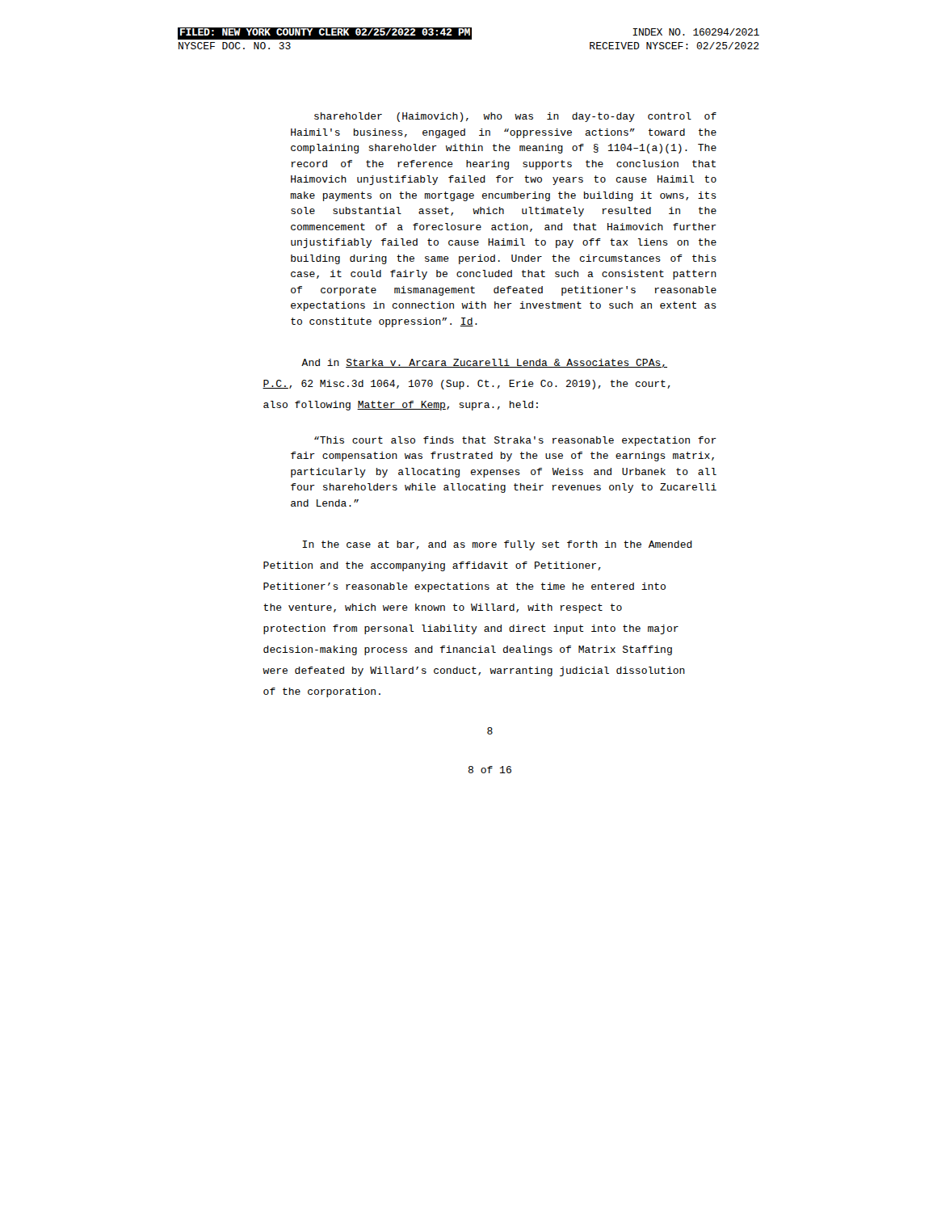FILED: NEW YORK COUNTY CLERK 02/25/2022 03:42 PM
INDEX NO. 160294/2021
NYSCEF DOC. NO. 33
RECEIVED NYSCEF: 02/25/2022
shareholder (Haimovich), who was in day-to-day control of Haimil's business, engaged in “oppressive actions” toward the complaining shareholder within the meaning of § 1104–1(a)(1). The record of the reference hearing supports the conclusion that Haimovich unjustifiably failed for two years to cause Haimil to make payments on the mortgage encumbering the building it owns, its sole substantial asset, which ultimately resulted in the commencement of a foreclosure action, and that Haimovich further unjustifiably failed to cause Haimil to pay off tax liens on the building during the same period. Under the circumstances of this case, it could fairly be concluded that such a consistent pattern of corporate mismanagement defeated petitioner's reasonable expectations in connection with her investment to such an extent as to constitute oppression”. Id.
And in Starka v. Arcara Zucarelli Lenda & Associates CPAs,
P.C., 62 Misc.3d 1064, 1070 (Sup. Ct., Erie Co. 2019), the court,
also following Matter of Kemp, supra., held:
“This court also finds that Straka's reasonable expectation for fair compensation was frustrated by the use of the earnings matrix, particularly by allocating expenses of Weiss and Urbanek to all four shareholders while allocating their revenues only to Zucarelli and Lenda.”
In the case at bar, and as more fully set forth in the Amended
Petition and the accompanying affidavit of Petitioner,
Petitioner’s reasonable expectations at the time he entered into
the venture, which were known to Willard, with respect to
protection from personal liability and direct input into the major
decision-making process and financial dealings of Matrix Staffing
were defeated by Willard’s conduct, warranting judicial dissolution
of the corporation.
8
8 of 16